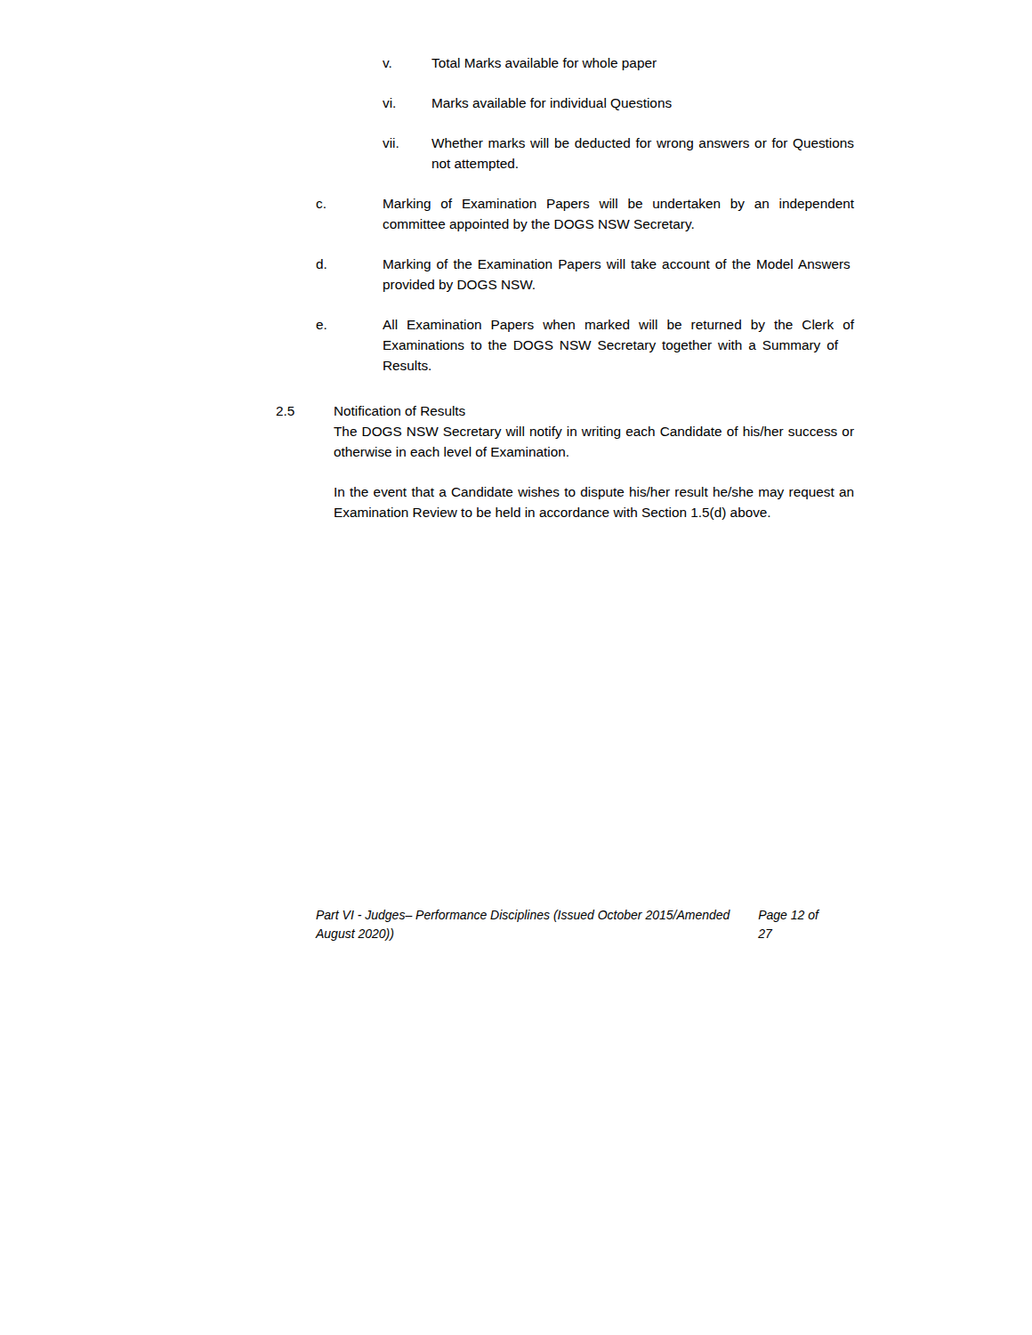v. Total Marks available for whole paper
vi. Marks available for individual Questions
vii. Whether marks will be deducted for wrong answers or for Questions not attempted.
c. Marking of Examination Papers will be undertaken by an independent committee appointed by the DOGS NSW Secretary.
d. Marking of the Examination Papers will take account of the Model Answers provided by DOGS NSW.
e. All Examination Papers when marked will be returned by the Clerk of Examinations to the DOGS NSW Secretary together with a Summary of Results.
2.5
Notification of Results
The DOGS NSW Secretary will notify in writing each Candidate of his/her success or otherwise in each level of Examination.
In the event that a Candidate wishes to dispute his/her result he/she may request an Examination Review to be held in accordance with Section 1.5(d) above.
Part VI - Judges– Performance Disciplines (Issued October 2015/Amended August 2020)) Page 12 of 27